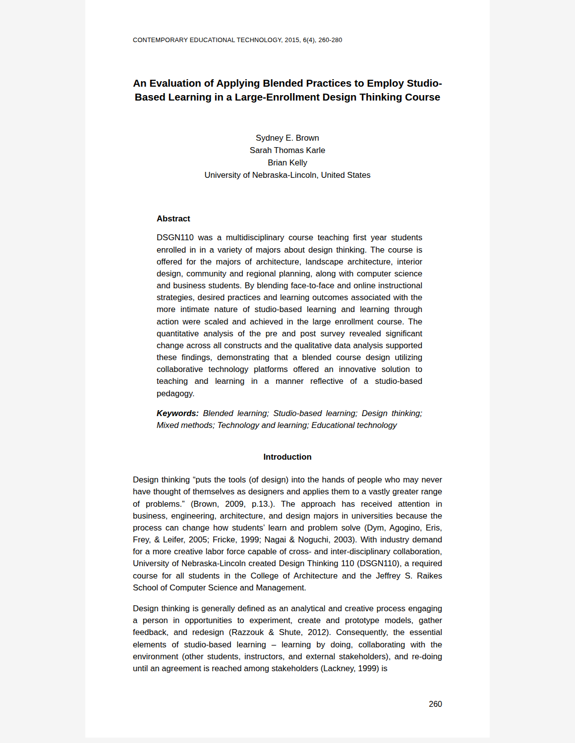Contemporary Educational Technology, 2015, 6(4), 260-280
An Evaluation of Applying Blended Practices to Employ Studio-Based Learning in a Large-Enrollment Design Thinking Course
Sydney E. Brown
Sarah Thomas Karle
Brian Kelly
University of Nebraska-Lincoln, United States
Abstract
DSGN110 was a multidisciplinary course teaching first year students enrolled in in a variety of majors about design thinking. The course is offered for the majors of architecture, landscape architecture, interior design, community and regional planning, along with computer science and business students. By blending face-to-face and online instructional strategies, desired practices and learning outcomes associated with the more intimate nature of studio-based learning and learning through action were scaled and achieved in the large enrollment course. The quantitative analysis of the pre and post survey revealed significant change across all constructs and the qualitative data analysis supported these findings, demonstrating that a blended course design utilizing collaborative technology platforms offered an innovative solution to teaching and learning in a manner reflective of a studio-based pedagogy.
Keywords: Blended learning; Studio-based learning; Design thinking; Mixed methods; Technology and learning; Educational technology
Introduction
Design thinking “puts the tools (of design) into the hands of people who may never have thought of themselves as designers and applies them to a vastly greater range of problems.” (Brown, 2009, p.13.). The approach has received attention in business, engineering, architecture, and design majors in universities because the process can change how students’ learn and problem solve (Dym, Agogino, Eris, Frey, & Leifer, 2005; Fricke, 1999; Nagai & Noguchi, 2003). With industry demand for a more creative labor force capable of cross- and inter-disciplinary collaboration, University of Nebraska-Lincoln created Design Thinking 110 (DSGN110), a required course for all students in the College of Architecture and the Jeffrey S. Raikes School of Computer Science and Management.
Design thinking is generally defined as an analytical and creative process engaging a person in opportunities to experiment, create and prototype models, gather feedback, and redesign (Razzouk & Shute, 2012). Consequently, the essential elements of studio-based learning – learning by doing, collaborating with the environment (other students, instructors, and external stakeholders), and re-doing until an agreement is reached among stakeholders (Lackney, 1999) is
260